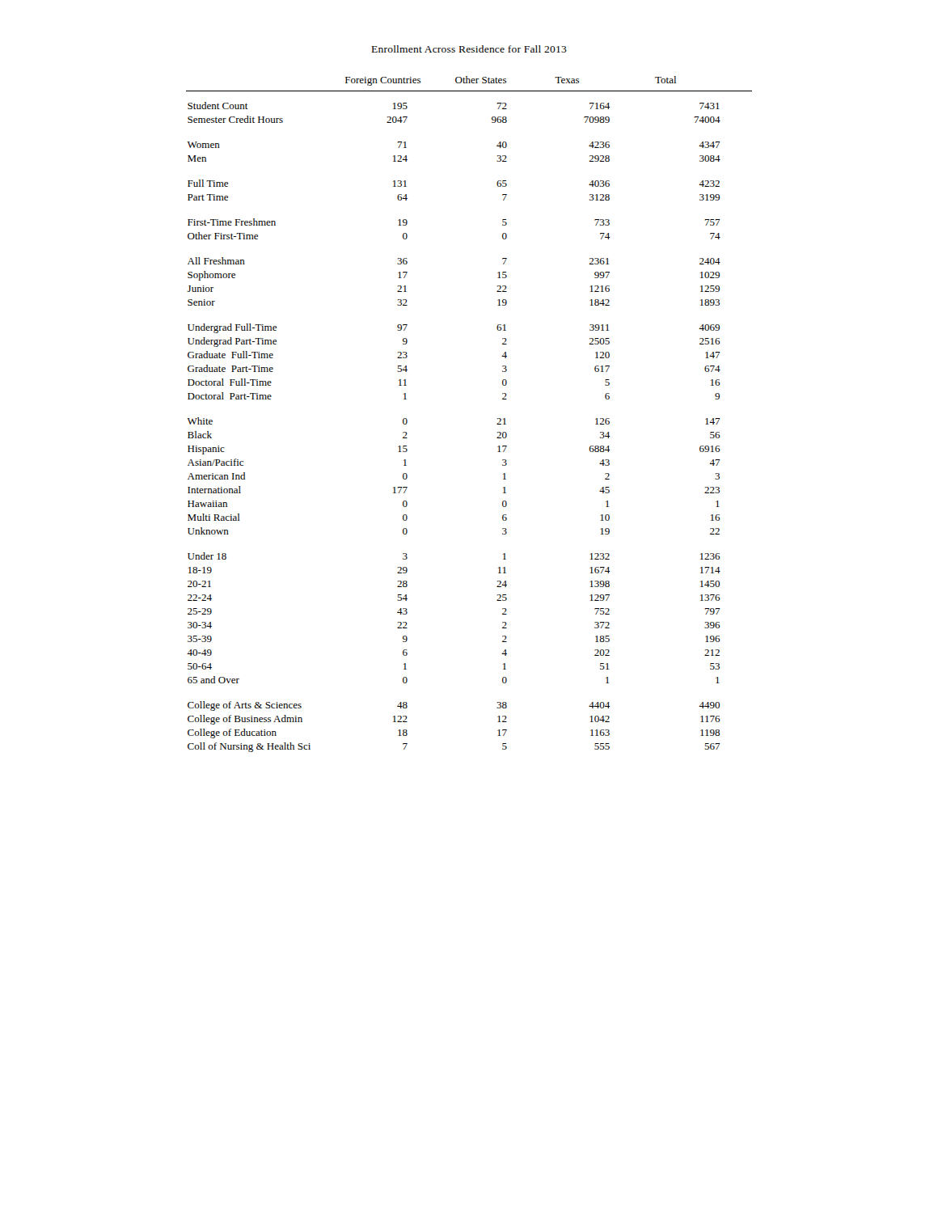Enrollment Across Residence for Fall 2013
| | Foreign Countries | Other States | Texas | Total |
| --- | --- | --- | --- | --- |
| Student Count | 195 | 72 | 7164 | 7431 |
| Semester Credit Hours | 2047 | 968 | 70989 | 74004 |
| Women | 71 | 40 | 4236 | 4347 |
| Men | 124 | 32 | 2928 | 3084 |
| Full Time | 131 | 65 | 4036 | 4232 |
| Part Time | 64 | 7 | 3128 | 3199 |
| First-Time Freshmen | 19 | 5 | 733 | 757 |
| Other First-Time | 0 | 0 | 74 | 74 |
| All Freshman | 36 | 7 | 2361 | 2404 |
| Sophomore | 17 | 15 | 997 | 1029 |
| Junior | 21 | 22 | 1216 | 1259 |
| Senior | 32 | 19 | 1842 | 1893 |
| Undergrad Full-Time | 97 | 61 | 3911 | 4069 |
| Undergrad Part-Time | 9 | 2 | 2505 | 2516 |
| Graduate Full-Time | 23 | 4 | 120 | 147 |
| Graduate Part-Time | 54 | 3 | 617 | 674 |
| Doctoral Full-Time | 11 | 0 | 5 | 16 |
| Doctoral Part-Time | 1 | 2 | 6 | 9 |
| White | 0 | 21 | 126 | 147 |
| Black | 2 | 20 | 34 | 56 |
| Hispanic | 15 | 17 | 6884 | 6916 |
| Asian/Pacific | 1 | 3 | 43 | 47 |
| American Ind | 0 | 1 | 2 | 3 |
| International | 177 | 1 | 45 | 223 |
| Hawaiian | 0 | 0 | 1 | 1 |
| Multi Racial | 0 | 6 | 10 | 16 |
| Unknown | 0 | 3 | 19 | 22 |
| Under 18 | 3 | 1 | 1232 | 1236 |
| 18-19 | 29 | 11 | 1674 | 1714 |
| 20-21 | 28 | 24 | 1398 | 1450 |
| 22-24 | 54 | 25 | 1297 | 1376 |
| 25-29 | 43 | 2 | 752 | 797 |
| 30-34 | 22 | 2 | 372 | 396 |
| 35-39 | 9 | 2 | 185 | 196 |
| 40-49 | 6 | 4 | 202 | 212 |
| 50-64 | 1 | 1 | 51 | 53 |
| 65 and Over | 0 | 0 | 1 | 1 |
| College of Arts & Sciences | 48 | 38 | 4404 | 4490 |
| College of Business Admin | 122 | 12 | 1042 | 1176 |
| College of Education | 18 | 17 | 1163 | 1198 |
| Coll of Nursing & Health Sci | 7 | 5 | 555 | 567 |